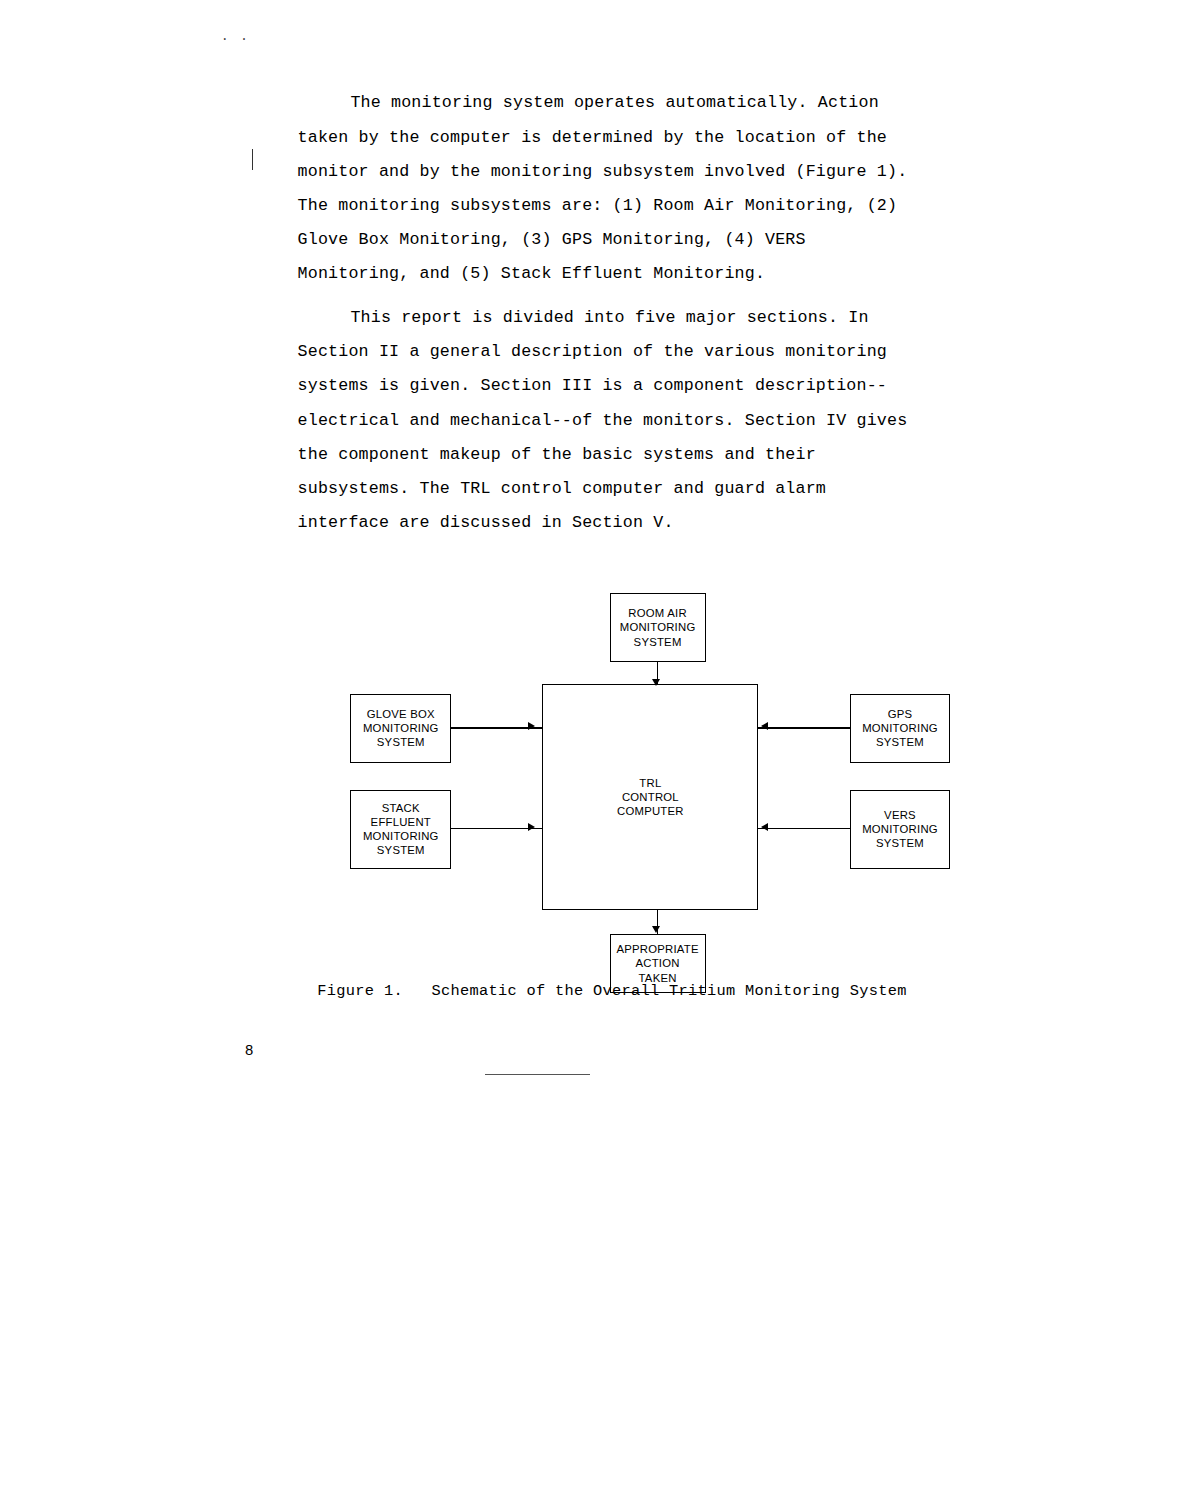. .
The monitoring system operates automatically. Action taken by the computer is determined by the location of the monitor and by the monitoring subsystem involved (Figure 1). The monitoring subsystems are: (1) Room Air Monitoring, (2) Glove Box Monitoring, (3) GPS Monitoring, (4) VERS Monitoring, and (5) Stack Effluent Monitoring.
This report is divided into five major sections. In Section II a general description of the various monitoring systems is given. Section III is a component description--electrical and mechanical--of the monitors. Section IV gives the component makeup of the basic systems and their subsystems. The TRL control computer and guard alarm interface are discussed in Section V.
ROOM AIR
MONITORING
SYSTEM
GLOVE BOX
MONITORING
SYSTEM
GPS
MONITORING
SYSTEM
TRL
CONTROL
COMPUTER
STACK
EFFLUENT
MONITORING
SYSTEM
VERS
MONITORING
SYSTEM
APPROPRIATE
ACTION
TAKEN
Figure 1. Schematic of the Overall Tritium Monitoring System
8